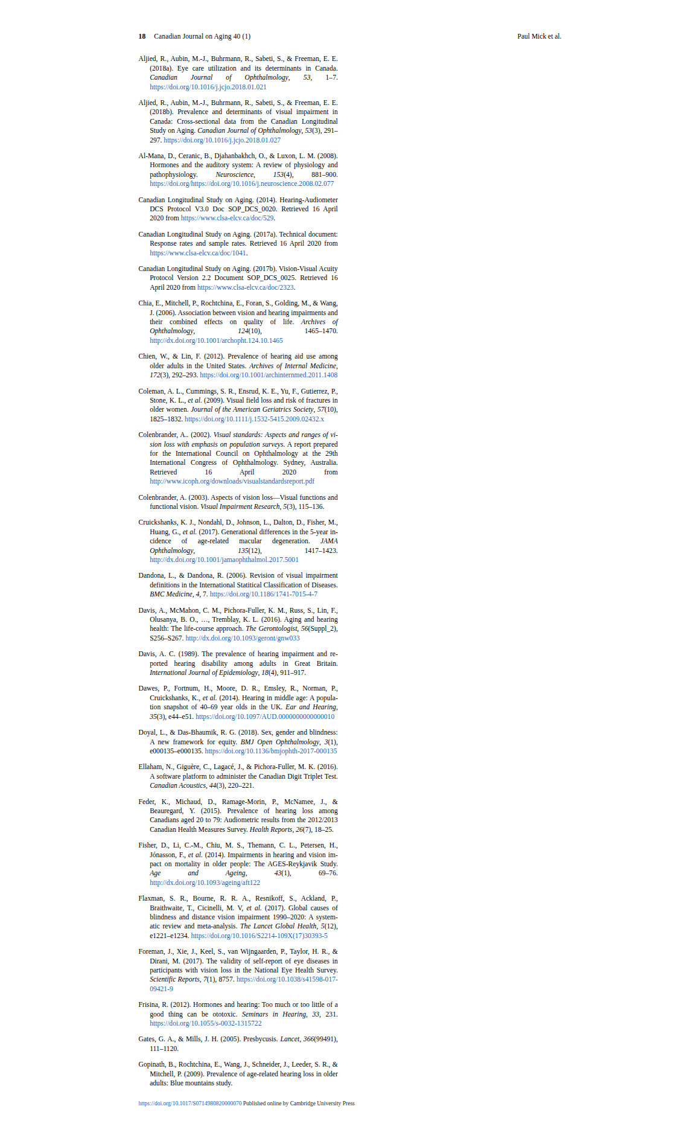18 Canadian Journal on Aging 40 (1)
Paul Mick et al.
Aljied, R., Aubin, M.‑J., Buhrmann, R., Sabeti, S., & Freeman, E. E. (2018a). Eye care utilization and its determinants in Canada. Canadian Journal of Ophthalmology, 53, 1–7. https://doi.org/10.1016/j.jcjo.2018.01.021
Aljied, R., Aubin, M.‑J., Buhrmann, R., Sabeti, S., & Freeman, E. E. (2018b). Prevalence and determinants of visual impairment in Canada: Cross-sectional data from the Canadian Longitudinal Study on Aging. Canadian Journal of Ophthalmology, 53(3), 291–297. https://doi.org/10.1016/j.jcjo.2018.01.027
Al-Mana, D., Ceranic, B., Djahanbakhch, O., & Luxon, L. M. (2008). Hormones and the auditory system: A review of physiology and pathophysiology. Neuroscience, 153(4), 881–900. https://doi.org/https://doi.org/10.1016/j.neuroscience.2008.02.077
Canadian Longitudinal Study on Aging. (2014). Hearing-Audiometer DCS Protocol V3.0 Doc SOP_DCS_0020. Retrieved 16 April 2020 from https://www.clsa-elcv.ca/doc/529.
Canadian Longitudinal Study on Aging. (2017a). Technical document: Response rates and sample rates. Retrieved 16 April 2020 from https://www.clsa-elcv.ca/doc/1041.
Canadian Longitudinal Study on Aging. (2017b). Vision-Visual Acuity Protocol Version 2.2 Document SOP_DCS_0025. Retrieved 16 April 2020 from https://www.clsa-elcv.ca/doc/2323.
Chia, E., Mitchell, P., Rochtchina, E., Foran, S., Golding, M., & Wang, J. (2006). Association between vision and hearing impairments and their combined effects on quality of life. Archives of Ophthalmology, 124(10), 1465–1470. http://dx.doi.org/10.1001/archopht.124.10.1465
Chien, W., & Lin, F. (2012). Prevalence of hearing aid use among older adults in the United States. Archives of Internal Medicine, 172(3), 292–293. https://doi.org/10.1001/archinternmed.2011.1408
Coleman, A. L., Cummings, S. R., Ensrud, K. E., Yu, F., Gutierrez, P., Stone, K. L., et al. (2009). Visual field loss and risk of fractures in older women. Journal of the American Geriatrics Society, 57(10), 1825–1832. https://doi.org/10.1111/j.1532-5415.2009.02432.x
Colenbrander, A.. (2002). Visual standards: Aspects and ranges of vision loss with emphasis on population surveys. A report prepared for the International Council on Ophthalmology at the 29th International Congress of Ophthalmology. Sydney, Australia. Retrieved 16 April 2020 from http://www.icoph.org/downloads/visualstandardsreport.pdf
Colenbrander, A. (2003). Aspects of vision loss—Visual functions and functional vision. Visual Impairment Research, 5(3), 115–136.
Cruickshanks, K. J., Nondahl, D., Johnson, L., Dalton, D., Fisher, M., Huang, G., et al. (2017). Generational differences in the 5-year incidence of age-related macular degeneration. JAMA Ophthalmology, 135(12), 1417–1423. http://dx.doi.org/10.1001/jamaophthalmol.2017.5001
Dandona, L., & Dandona, R. (2006). Revision of visual impairment definitions in the International Statitical Classification of Diseases. BMC Medicine, 4, 7. https://doi.org/10.1186/1741-7015-4-7
Davis, A., McMahon, C. M., Pichora-Fuller, K. M., Russ, S., Lin, F., Olusanya, B. O., …, Tremblay, K. L. (2016). Aging and hearing health: The life-course approach. The Gerontologist, 56(Suppl_2), S256–S267. http://dx.doi.org/10.1093/geront/gnw033
Davis, A. C. (1989). The prevalence of hearing impairment and reported hearing disability among adults in Great Britain. International Journal of Epidemiology, 18(4), 911–917.
Dawes, P., Fortnum, H., Moore, D. R., Emsley, R., Norman, P., Cruickshanks, K., et al. (2014). Hearing in middle age: A population snapshot of 40–69 year olds in the UK. Ear and Hearing, 35(3), e44–e51. https://doi.org/10.1097/AUD.0000000000000010
Doyal, L., & Das-Bhaumik, R. G. (2018). Sex, gender and blindness: A new framework for equity. BMJ Open Ophthalmology, 3(1), e000135–e000135. https://doi.org/10.1136/bmjophth-2017-000135
Ellaham, N., Giguère, C., Lagacé, J., & Pichora-Fuller, M. K. (2016). A software platform to administer the Canadian Digit Triplet Test. Canadian Acoustics, 44(3), 220–221.
Feder, K., Michaud, D., Ramage-Morin, P., McNamee, J., & Beauregard, Y. (2015). Prevalence of hearing loss among Canadians aged 20 to 79: Audiometric results from the 2012/2013 Canadian Health Measures Survey. Health Reports, 26(7), 18–25.
Fisher, D., Li, C.‑M., Chiu, M. S., Themann, C. L., Petersen, H., Jónasson, F., et al. (2014). Impairments in hearing and vision impact on mortality in older people: The AGES-Reykjavik Study. Age and Ageing, 43(1), 69–76. http://dx.doi.org/10.1093/ageing/aft122
Flaxman, S. R., Bourne, R. R. A., Resnikoff, S., Ackland, P., Braithwaite, T., Cicinelli, M. V, et al. (2017). Global causes of blindness and distance vision impairment 1990–2020: A systematic review and meta-analysis. The Lancet Global Health, 5(12), e1221–e1234. https://doi.org/10.1016/S2214-109X(17)30393-5
Foreman, J., Xie, J., Keel, S., van Wijngaarden, P., Taylor, H. R., & Dirani, M. (2017). The validity of self-report of eye diseases in participants with vision loss in the National Eye Health Survey. Scientific Reports, 7(1), 8757. https://doi.org/10.1038/s41598-017-09421-9
Frisina, R. (2012). Hormones and hearing: Too much or too little of a good thing can be ototoxic. Seminars in Hearing, 33, 231. https://doi.org/10.1055/s-0032-1315722
Gates, G. A., & Mills, J. H. (2005). Presbycusis. Lancet, 366(99491), 111–1120.
Gopinath, B., Rochtchina, E., Wang, J., Schneider, J., Leeder, S. R., & Mitchell, P. (2009). Prevalence of age-related hearing loss in older adults: Blue mountains study.
https://doi.org/10.1017/S0714980820000070 Published online by Cambridge University Press